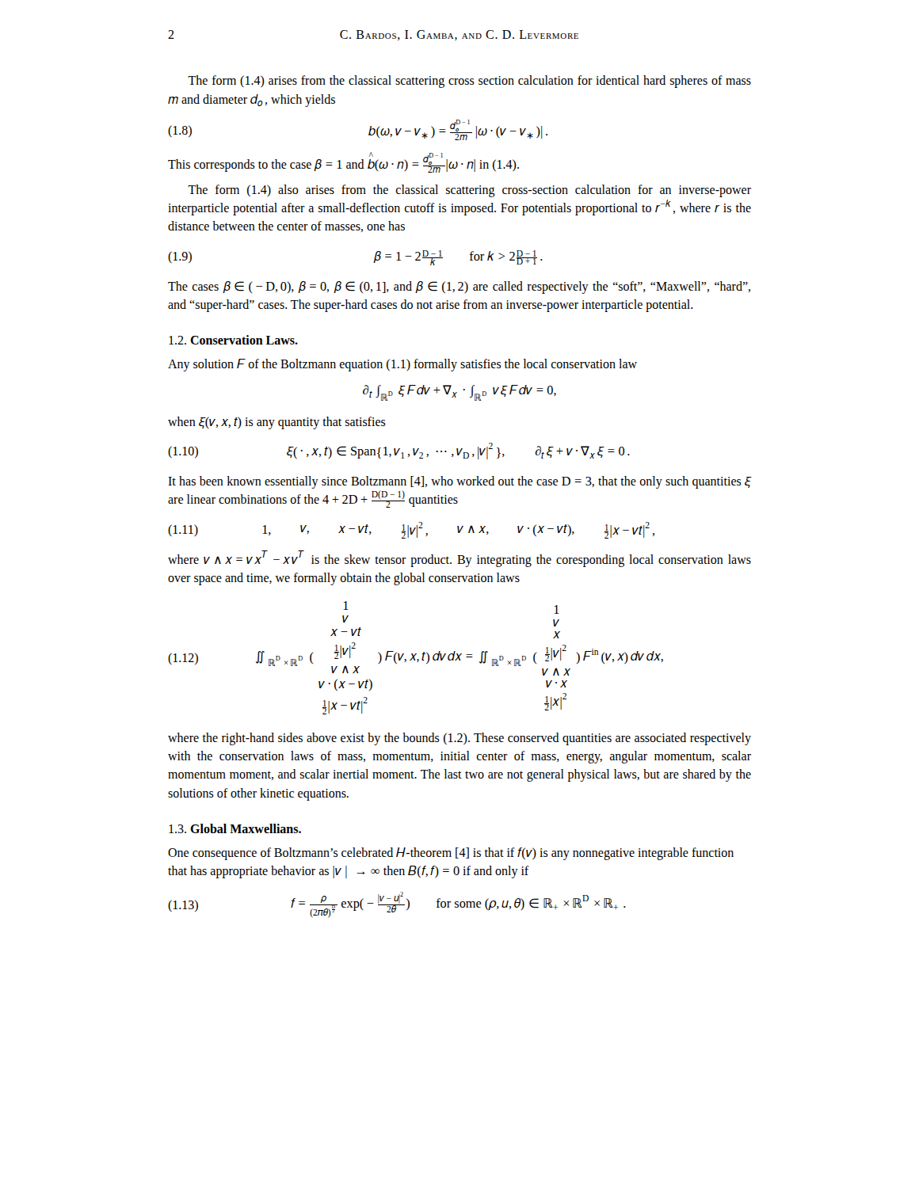2 C. Bardos, I. Gamba, and C. D. Levermore 2
The form (1.4) arises from the classical scattering cross section calculation for identical hard spheres of mass m and diameter do, which yields
(1.8) b(ω,v−v∗) = doD−1 2m |ω·(v−v∗)| .
This corresponds to the case β=1 and b^(ω·n)=doD−12m|ω·n| in (1.4).
The form (1.4) also arises from the classical scattering cross-section calculation for an inverse-power interparticle potential after a small-deflection cutoff is imposed. For potentials proportional to r−k, where r is the distance between the center of masses, one has
(1.9) β=1−2 D−1k for k>2 D−1D+1 .
The cases β∈(−D,0), β=0, β∈(0,1], and β∈(1,2) are called respectively the “soft”, “Maxwell”, “hard”, and “super-hard” cases. The super-hard cases do not arise from an inverse-power interparticle potential.
1.2. Conservation Laws.
Any solution F of the Boltzmann equation (1.1) formally satisfies the local conservation law
∂t ∫ℝD ξFdv + ∇x· ∫ℝD vξFdv =0,
when ξ(v,x,t) is any quantity that satisfies
(1.10) ξ(·,x,t) ∈ Span {1,v1,v2,⋯,vD,|v|2} , ∂tξ+v·∇xξ=0.
It has been known essentially since Boltzmann [4], who worked out the case D=3, that the only such quantities ξ are linear combinations of the 4+2D+D(D−1)2 quantities
(1.11) 1, v, x−vt, 12|v|2, v∧x, v·(x−vt), 12|x−vt|2,
where v∧x=vxT−xvT is the skew tensor product. By integrating the coresponding local conservation laws over space and time, we formally obtain the global conservation laws
(1.12) ∬ ℝD×ℝD ( 1 v x−vt 12|v|2 v∧x v·(x−vt) 12|x−vt|2 ) F(v,x,t) dvdx = ∬ ℝD×ℝD ( 1 v x 12|v|2 v∧x v·x 12|x|2 ) Fin(v,x) dvdx ,
where the right-hand sides above exist by the bounds (1.2). These conserved quantities are associated respectively with the conservation laws of mass, momentum, initial center of mass, energy, angular momentum, scalar momentum moment, and scalar inertial moment. The last two are not general physical laws, but are shared by the solutions of other kinetic equations.
1.3. Global Maxwellians.
One consequence of Boltzmann’s celebrated H-theorem [4] is that if f(v) is any nonnegative integrable function that has appropriate behavior as |v|→∞ then B(f,f)=0 if and only if
(1.13) f= ρ (2πθ)D2 exp ( − |v−u|2 2θ ) for some (ρ,u,θ) ∈ ℝ+×ℝD×ℝ+ .